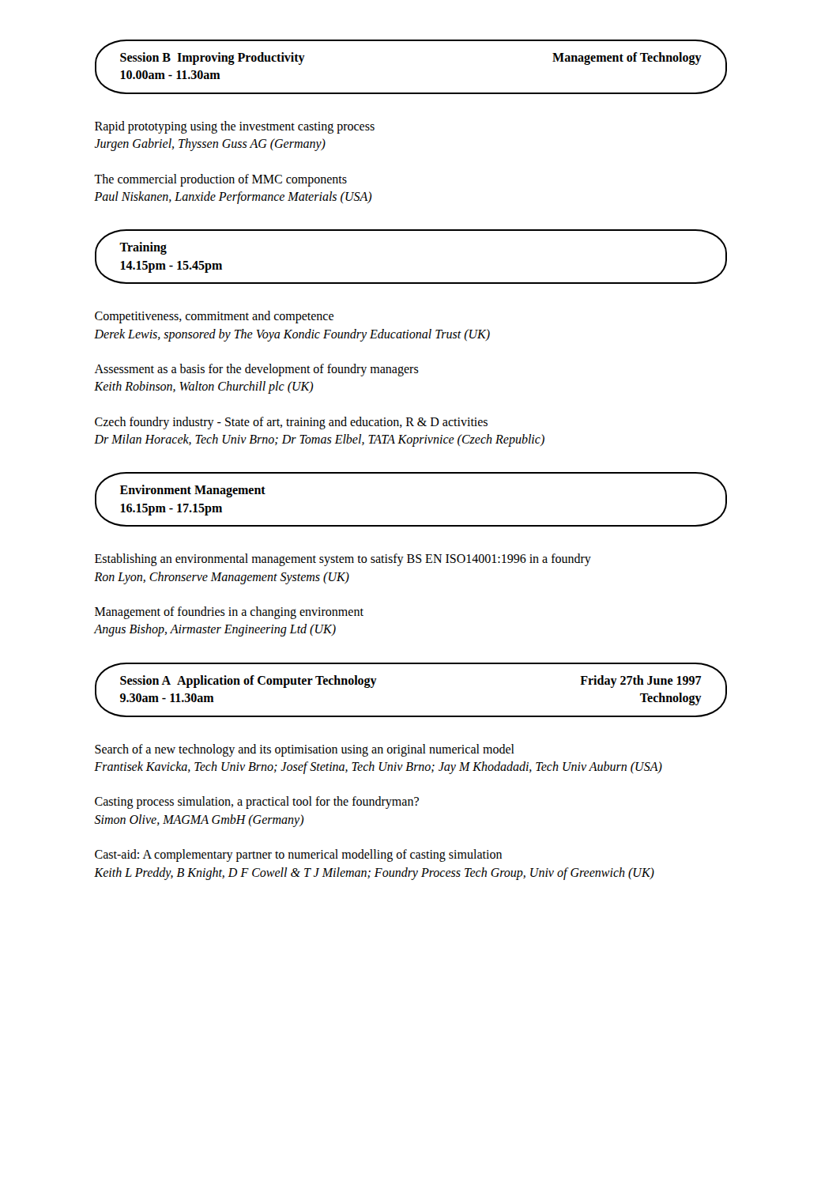Session B Improving Productivity 10.00am - 11.30am
Management of Technology
Rapid prototyping using the investment casting process Jurgen Gabriel, Thyssen Guss AG (Germany)
The commercial production of MMC components Paul Niskanen, Lanxide Performance Materials (USA)
Training 14.15pm - 15.45pm
Competitiveness, commitment and competence Derek Lewis, sponsored by The Voya Kondic Foundry Educational Trust (UK)
Assessment as a basis for the development of foundry managers Keith Robinson, Walton Churchill plc (UK)
Czech foundry industry - State of art, training and education, R & D activities Dr Milan Horacek, Tech Univ Brno; Dr Tomas Elbel, TATA Koprivnice (Czech Republic)
Environment Management 16.15pm - 17.15pm
Establishing an environmental management system to satisfy BS EN ISO14001:1996 in a foundry Ron Lyon, Chronserve Management Systems (UK)
Management of foundries in a changing environment Angus Bishop, Airmaster Engineering Ltd (UK)
Session A Application of Computer Technology 9.30am - 11.30am
Friday 27th June 1997 Technology
Search of a new technology and its optimisation using an original numerical model Frantisek Kavicka, Tech Univ Brno; Josef Stetina, Tech Univ Brno; Jay M Khodadadi, Tech Univ Auburn (USA)
Casting process simulation, a practical tool for the foundryman? Simon Olive, MAGMA GmbH (Germany)
Cast-aid: A complementary partner to numerical modelling of casting simulation Keith L Preddy, B Knight, D F Cowell & T J Mileman; Foundry Process Tech Group, Univ of Greenwich (UK)